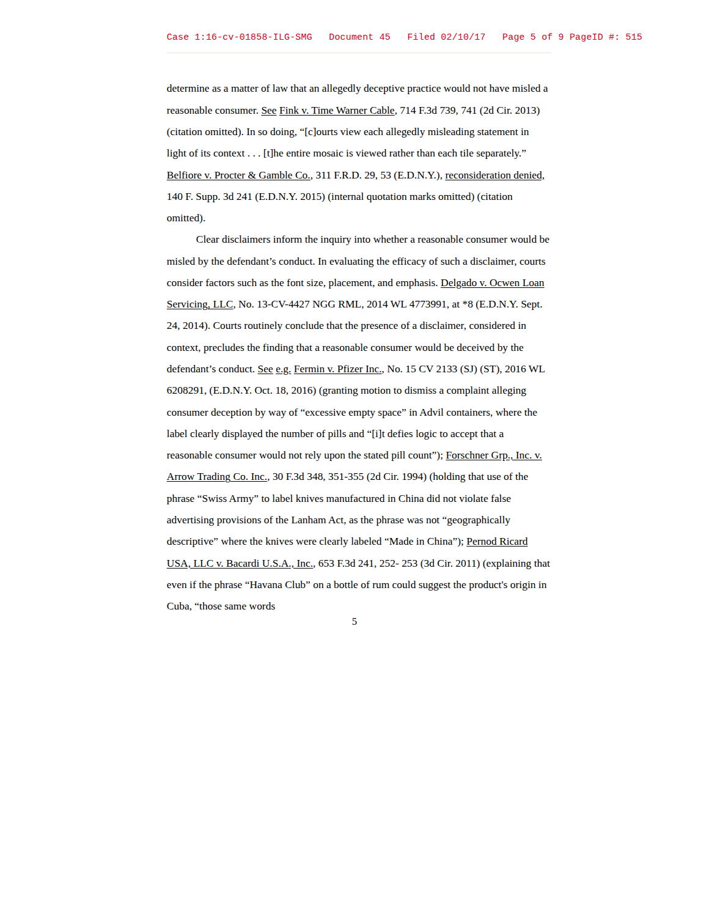Case 1:16-cv-01858-ILG-SMG Document 45 Filed 02/10/17 Page 5 of 9 PageID #: 515
determine as a matter of law that an allegedly deceptive practice would not have misled a reasonable consumer. See Fink v. Time Warner Cable, 714 F.3d 739, 741 (2d Cir. 2013) (citation omitted). In so doing, “[c]ourts view each allegedly misleading statement in light of its context . . . [t]he entire mosaic is viewed rather than each tile separately.” Belfiore v. Procter & Gamble Co., 311 F.R.D. 29, 53 (E.D.N.Y.), reconsideration denied, 140 F. Supp. 3d 241 (E.D.N.Y. 2015) (internal quotation marks omitted) (citation omitted).
Clear disclaimers inform the inquiry into whether a reasonable consumer would be misled by the defendant’s conduct. In evaluating the efficacy of such a disclaimer, courts consider factors such as the font size, placement, and emphasis. Delgado v. Ocwen Loan Servicing, LLC, No. 13-CV-4427 NGG RML, 2014 WL 4773991, at *8 (E.D.N.Y. Sept. 24, 2014). Courts routinely conclude that the presence of a disclaimer, considered in context, precludes the finding that a reasonable consumer would be deceived by the defendant’s conduct. See e.g. Fermin v. Pfizer Inc., No. 15 CV 2133 (SJ) (ST), 2016 WL 6208291, (E.D.N.Y. Oct. 18, 2016) (granting motion to dismiss a complaint alleging consumer deception by way of “excessive empty space” in Advil containers, where the label clearly displayed the number of pills and “[i]t defies logic to accept that a reasonable consumer would not rely upon the stated pill count”); Forschner Grp., Inc. v. Arrow Trading Co. Inc., 30 F.3d 348, 351-355 (2d Cir. 1994) (holding that use of the phrase “Swiss Army” to label knives manufactured in China did not violate false advertising provisions of the Lanham Act, as the phrase was not “geographically descriptive” where the knives were clearly labeled “Made in China”); Pernod Ricard USA, LLC v. Bacardi U.S.A., Inc., 653 F.3d 241, 252- 253 (3d Cir. 2011) (explaining that even if the phrase “Havana Club” on a bottle of rum could suggest the product's origin in Cuba, “those same words
5